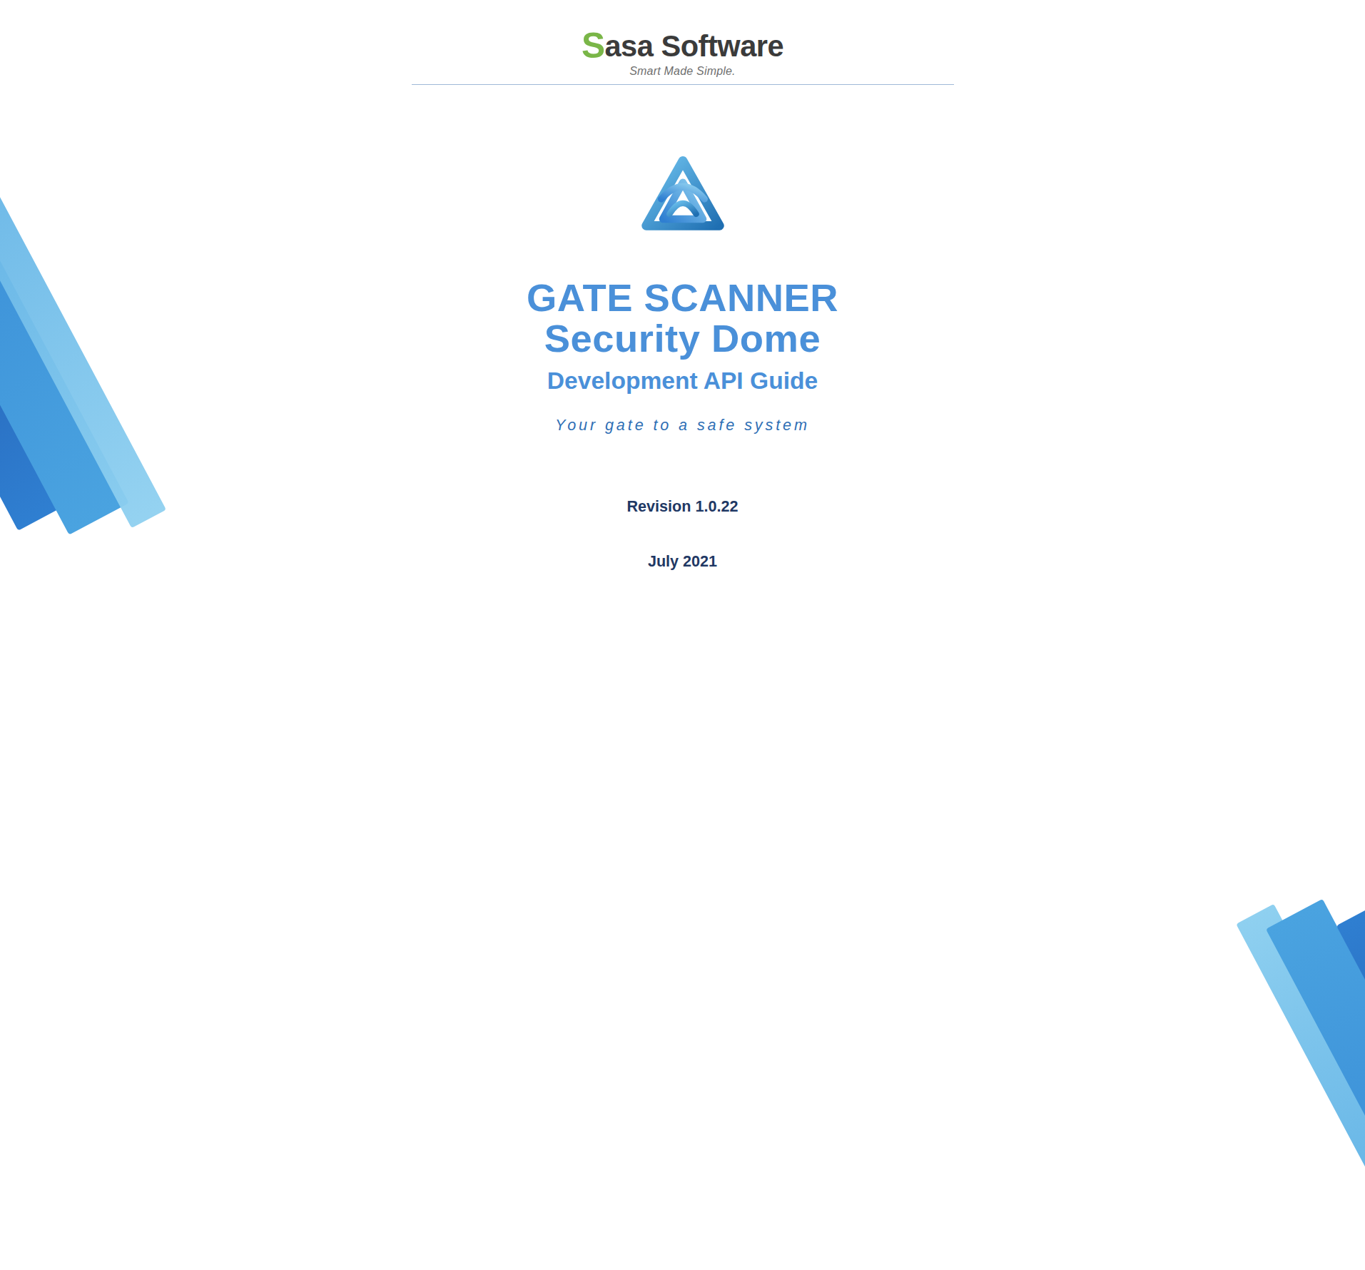Sasa Software
Smart Made Simple.
GATE SCANNER Security Dome
Development API Guide
Your gate to a safe system
Revision 1.0.22
July 2021